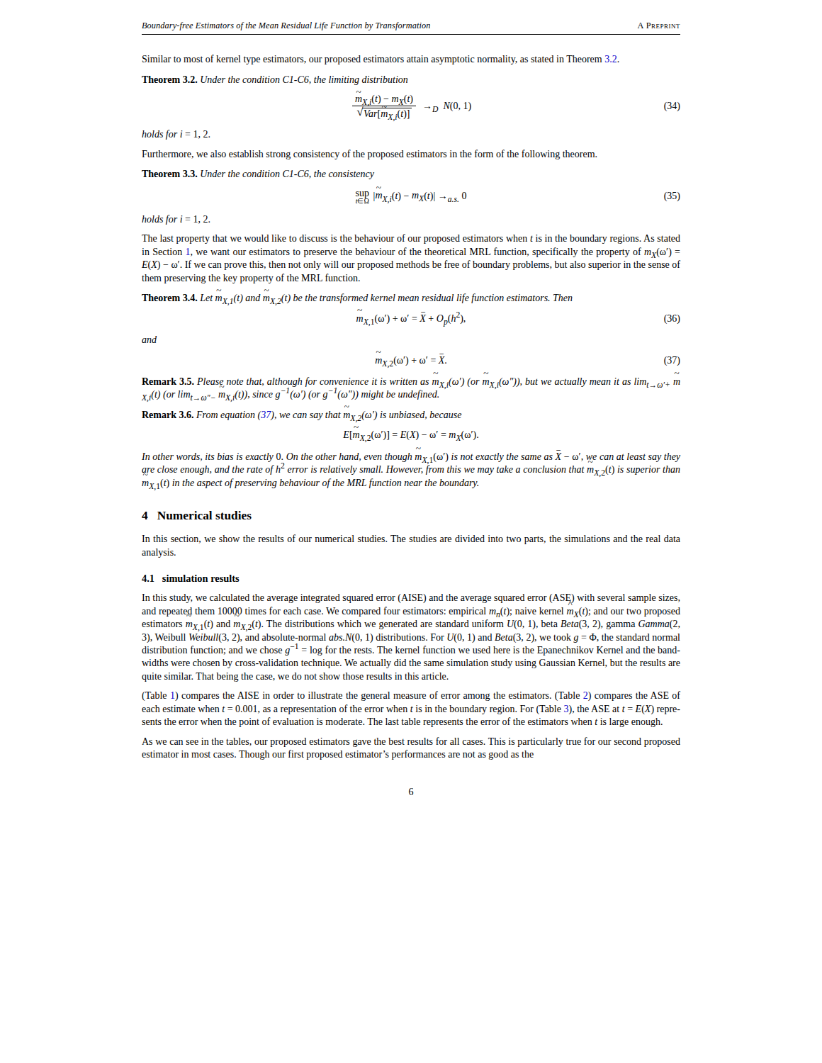Boundary-free Estimators of the Mean Residual Life Function by Transformation A Preprint
Similar to most of kernel type estimators, our proposed estimators attain asymptotic normality, as stated in Theorem 3.2.
Theorem 3.2. Under the condition C1-C6, the limiting distribution
mX,i(t) − mX(t) Var[mX,i(t)] →D N(0, 1) (34)
holds for i = 1, 2.
Furthermore, we also establish strong consistency of the proposed estimators in the form of the following theorem.
Theorem 3.3. Under the condition C1-C6, the consistency
sup t∈Ω |mX,i(t) − mX(t)| →a.s. 0 (35)
holds for i = 1, 2.
The last property that we would like to discuss is the behaviour of our proposed estimators when t is in the boundary regions. As stated in Section 1, we want our estimators to preserve the behaviour of the theoretical MRL function, specifically the property of mX(ω′) = E(X) − ω′. If we can prove this, then not only will our proposed methods be free of boundary problems, but also superior in the sense of them preserving the key property of the MRL function.
Theorem 3.4. Let mX,1(t) and mX,2(t) be the transformed kernel mean residual life function estimators. Then
mX,1(ω′) + ω′ = X + Op(h2), (36)
and
mX,2(ω′) + ω′ = X. (37)
Remark 3.5. Please note that, although for convenience it is written as mX,i(ω′) (or mX,i(ω″)), but we actually mean it as limt→ω′+ mX,i(t) (or limt→ω″− mX,i(t)), since g−1(ω′) (or g−1(ω″)) might be undefined.
Remark 3.6. From equation (37), we can say that mX,2(ω′) is unbiased, because
E[mX,2(ω′)] = E(X) − ω′ = mX(ω′).
In other words, its bias is exactly 0. On the other hand, even though mX,1(ω′) is not exactly the same as X − ω′, we can at least say they are close enough, and the rate of h2 error is relatively small. However, from this we may take a conclusion that mX,2(t) is superior than mX,1(t) in the aspect of preserving behaviour of the MRL function near the boundary.
4 Numerical studies
In this section, we show the results of our numerical studies. The studies are divided into two parts, the simulations and the real data analysis.
4.1 simulation results
In this study, we calculated the average integrated squared error (AISE) and the average squared error (ASE) with several sample sizes, and repeated them 10000 times for each case. We compared four estimators: empirical mn(t); naive kernel mX(t); and our two proposed estimators mX,1(t) and mX,2(t). The distributions which we generated are standard uniform U(0, 1), beta Beta(3, 2), gamma Gamma(2, 3), Weibull Weibull(3, 2), and absolute-normal abs.N(0, 1) distributions. For U(0, 1) and Beta(3, 2), we took g = Φ, the standard normal distribution function; and we chose g−1 = log for the rests. The kernel function we used here is the Epanechnikov Kernel and the bandwidths were chosen by cross-validation technique. We actually did the same simulation study using Gaussian Kernel, but the results are quite similar. That being the case, we do not show those results in this article.
(Table 1) compares the AISE in order to illustrate the general measure of error among the estimators. (Table 2) compares the ASE of each estimate when t = 0.001, as a representation of the error when t is in the boundary region. For (Table 3), the ASE at t = E(X) represents the error when the point of evaluation is moderate. The last table represents the error of the estimators when t is large enough.
As we can see in the tables, our proposed estimators gave the best results for all cases. This is particularly true for our second proposed estimator in most cases. Though our first proposed estimator’s performances are not as good as the
6